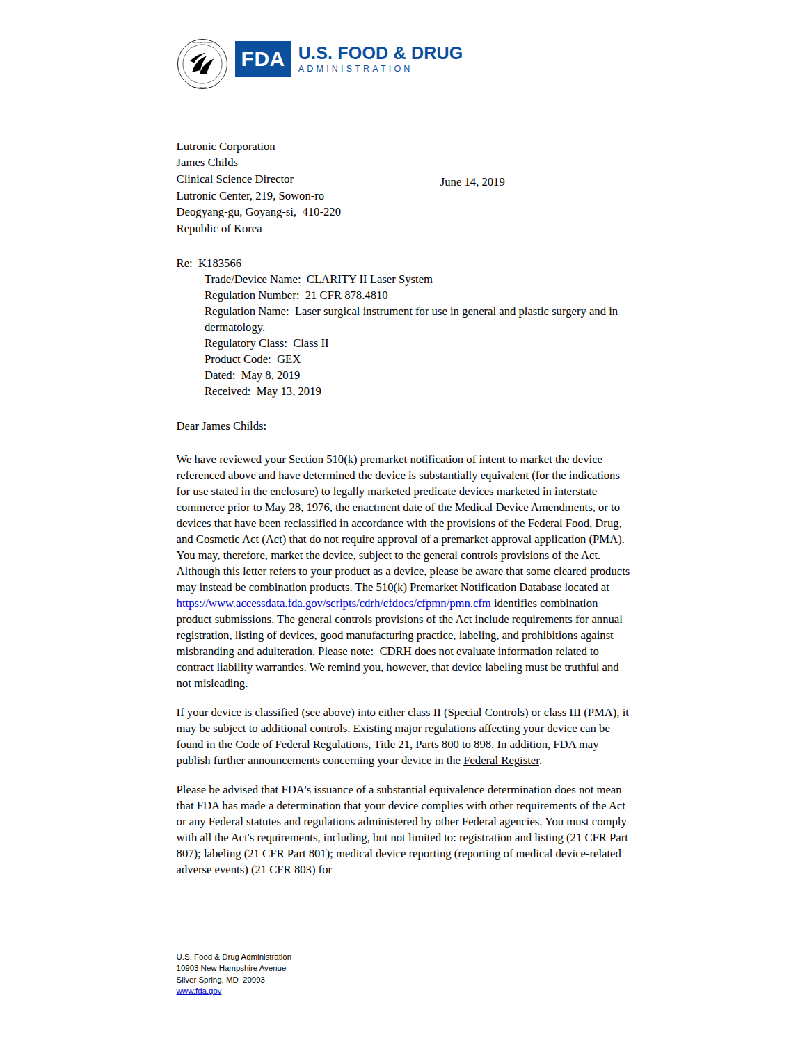DEPARTMENT OF HEALTH HUMAN SERVICES · USA
FDA
U.S. FOOD & DRUG ADMINISTRATION
Lutronic Corporation
James Childs
Clinical Science Director
Lutronic Center, 219, Sowon-ro
Deogyang-gu, Goyang-si, 410-220
Republic of Korea
June 14, 2019
Re: K183566
Trade/Device Name: CLARITY II Laser System
Regulation Number: 21 CFR 878.4810
Regulation Name: Laser surgical instrument for use in general and plastic surgery and in dermatology.
Regulatory Class: Class II
Product Code: GEX
Dated: May 8, 2019
Received: May 13, 2019
Dear James Childs:
We have reviewed your Section 510(k) premarket notification of intent to market the device referenced above and have determined the device is substantially equivalent (for the indications for use stated in the enclosure) to legally marketed predicate devices marketed in interstate commerce prior to May 28, 1976, the enactment date of the Medical Device Amendments, or to devices that have been reclassified in accordance with the provisions of the Federal Food, Drug, and Cosmetic Act (Act) that do not require approval of a premarket approval application (PMA). You may, therefore, market the device, subject to the general controls provisions of the Act. Although this letter refers to your product as a device, please be aware that some cleared products may instead be combination products. The 510(k) Premarket Notification Database located at https://www.accessdata.fda.gov/scripts/cdrh/cfdocs/cfpmn/pmn.cfm identifies combination product submissions. The general controls provisions of the Act include requirements for annual registration, listing of devices, good manufacturing practice, labeling, and prohibitions against misbranding and adulteration. Please note: CDRH does not evaluate information related to contract liability warranties. We remind you, however, that device labeling must be truthful and not misleading.
If your device is classified (see above) into either class II (Special Controls) or class III (PMA), it may be subject to additional controls. Existing major regulations affecting your device can be found in the Code of Federal Regulations, Title 21, Parts 800 to 898. In addition, FDA may publish further announcements concerning your device in the Federal Register.
Please be advised that FDA's issuance of a substantial equivalence determination does not mean that FDA has made a determination that your device complies with other requirements of the Act or any Federal statutes and regulations administered by other Federal agencies. You must comply with all the Act's requirements, including, but not limited to: registration and listing (21 CFR Part 807); labeling (21 CFR Part 801); medical device reporting (reporting of medical device-related adverse events) (21 CFR 803) for
U.S. Food & Drug Administration
10903 New Hampshire Avenue
Silver Spring, MD 20993
www.fda.gov